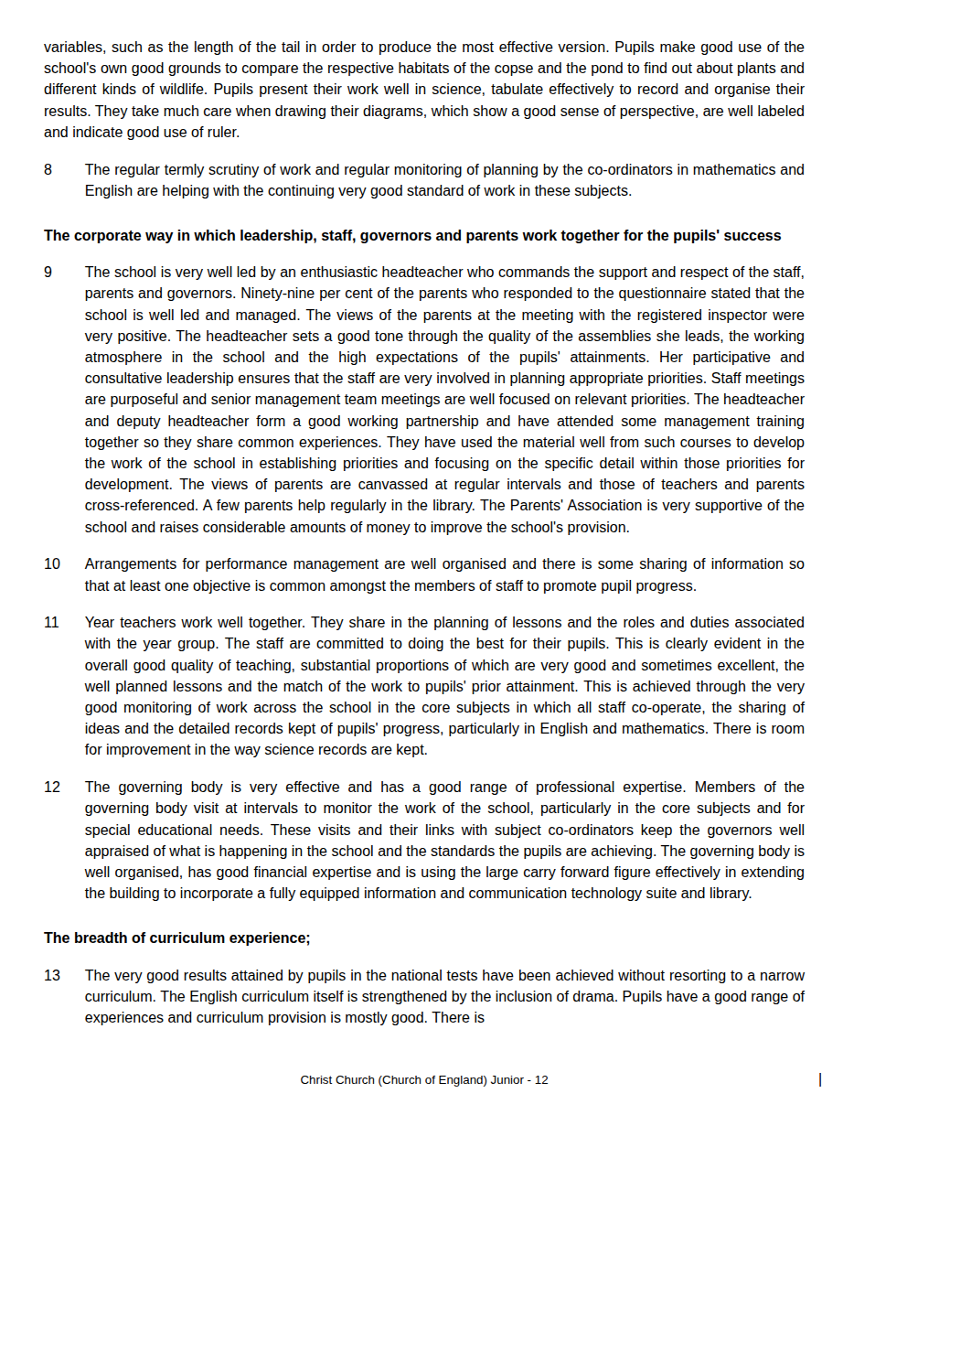variables, such as the length of the tail in order to produce the most effective version. Pupils make good use of the school's own good grounds to compare the respective habitats of the copse and the pond to find out about plants and different kinds of wildlife. Pupils present their work well in science, tabulate effectively to record and organise their results. They take much care when drawing their diagrams, which show a good sense of perspective, are well labeled and indicate good use of ruler.
8
The regular termly scrutiny of work and regular monitoring of planning by the co-ordinators in mathematics and English are helping with the continuing very good standard of work in these subjects.
The corporate way in which leadership, staff, governors and parents work together for the pupils' success
9
The school is very well led by an enthusiastic headteacher who commands the support and respect of the staff, parents and governors. Ninety-nine per cent of the parents who responded to the questionnaire stated that the school is well led and managed. The views of the parents at the meeting with the registered inspector were very positive. The headteacher sets a good tone through the quality of the assemblies she leads, the working atmosphere in the school and the high expectations of the pupils' attainments. Her participative and consultative leadership ensures that the staff are very involved in planning appropriate priorities. Staff meetings are purposeful and senior management team meetings are well focused on relevant priorities. The headteacher and deputy headteacher form a good working partnership and have attended some management training together so they share common experiences. They have used the material well from such courses to develop the work of the school in establishing priorities and focusing on the specific detail within those priorities for development. The views of parents are canvassed at regular intervals and those of teachers and parents cross-referenced. A few parents help regularly in the library. The Parents' Association is very supportive of the school and raises considerable amounts of money to improve the school's provision.
10
Arrangements for performance management are well organised and there is some sharing of information so that at least one objective is common amongst the members of staff to promote pupil progress.
11
Year teachers work well together. They share in the planning of lessons and the roles and duties associated with the year group. The staff are committed to doing the best for their pupils. This is clearly evident in the overall good quality of teaching, substantial proportions of which are very good and sometimes excellent, the well planned lessons and the match of the work to pupils' prior attainment. This is achieved through the very good monitoring of work across the school in the core subjects in which all staff co-operate, the sharing of ideas and the detailed records kept of pupils' progress, particularly in English and mathematics. There is room for improvement in the way science records are kept.
12
The governing body is very effective and has a good range of professional expertise. Members of the governing body visit at intervals to monitor the work of the school, particularly in the core subjects and for special educational needs. These visits and their links with subject co-ordinators keep the governors well appraised of what is happening in the school and the standards the pupils are achieving. The governing body is well organised, has good financial expertise and is using the large carry forward figure effectively in extending the building to incorporate a fully equipped information and communication technology suite and library.
The breadth of curriculum experience;
13
The very good results attained by pupils in the national tests have been achieved without resorting to a narrow curriculum. The English curriculum itself is strengthened by the inclusion of drama. Pupils have a good range of experiences and curriculum provision is mostly good. There is
Christ Church (Church of England) Junior - 12 |